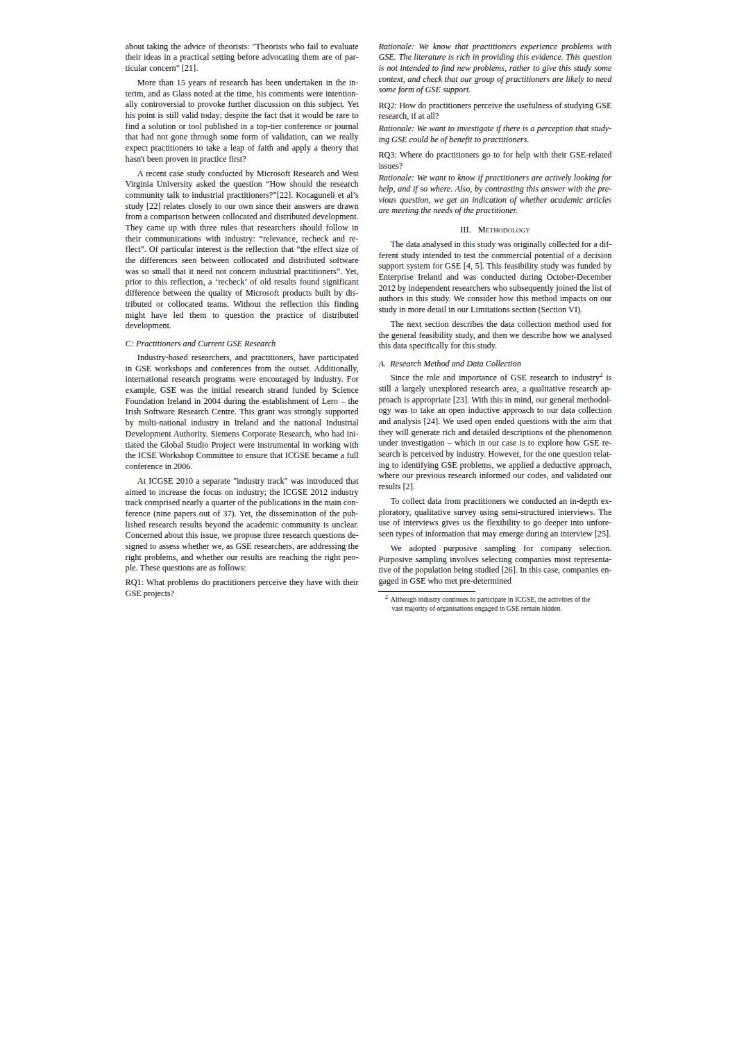about taking the advice of theorists: "Theorists who fail to evaluate their ideas in a practical setting before advocating them are of particular concern" [21].
More than 15 years of research has been undertaken in the interim, and as Glass noted at the time, his comments were intentionally controversial to provoke further discussion on this subject. Yet his point is still valid today; despite the fact that it would be rare to find a solution or tool published in a top-tier conference or journal that had not gone through some form of validation, can we really expect practitioners to take a leap of faith and apply a theory that hasn't been proven in practice first?
A recent case study conducted by Microsoft Research and West Virginia University asked the question “How should the research community talk to industrial practitioners?”[22]. Kocaguneli et al’s study [22] relates closely to our own since their answers are drawn from a comparison between collocated and distributed development. They came up with three rules that researchers should follow in their communications with industry: “relevance, recheck and reflect”. Of particular interest is the reflection that “the effect size of the differences seen between collocated and distributed software was so small that it need not concern industrial practitioners”. Yet, prior to this reflection, a ‘recheck’ of old results found significant difference between the quality of Microsoft products built by distributed or collocated teams. Without the reflection this finding might have led them to question the practice of distributed development.
C: Practitioners and Current GSE Research
Industry-based researchers, and practitioners, have participated in GSE workshops and conferences from the outset. Additionally, international research programs were encouraged by industry. For example, GSE was the initial research strand funded by Science Foundation Ireland in 2004 during the establishment of Lero – the Irish Software Research Centre. This grant was strongly supported by multi-national industry in Ireland and the national Industrial Development Authority. Siemens Corporate Research, who had initiated the Global Studio Project were instrumental in working with the ICSE Workshop Committee to ensure that ICGSE became a full conference in 2006.
At ICGSE 2010 a separate "industry track" was introduced that aimed to increase the focus on industry; the ICGSE 2012 industry track comprised nearly a quarter of the publications in the main conference (nine papers out of 37). Yet, the dissemination of the published research results beyond the academic community is unclear. Concerned about this issue, we propose three research questions designed to assess whether we, as GSE researchers, are addressing the right problems, and whether our results are reaching the right people. These questions are as follows:
RQ1: What problems do practitioners perceive they have with their GSE projects?
Rationale: We know that practitioners experience problems with GSE. The literature is rich in providing this evidence. This question is not intended to find new problems, rather to give this study some context, and check that our group of practitioners are likely to need some form of GSE support.
RQ2: How do practitioners perceive the usefulness of studying GSE research, if at all?
Rationale: We want to investigate if there is a perception that studying GSE could be of benefit to practitioners.
RQ3: Where do practitioners go to for help with their GSE-related issues?
Rationale: We want to know if practitioners are actively looking for help, and if so where. Also, by contrasting this answer with the previous question, we get an indication of whether academic articles are meeting the needs of the practitioner.
III. Methodology
The data analysed in this study was originally collected for a different study intended to test the commercial potential of a decision support system for GSE [4, 5]. This feasibility study was funded by Enterprise Ireland and was conducted during October-December 2012 by independent researchers who subsequently joined the list of authors in this study. We consider how this method impacts on our study in more detail in our Limitations section (Section VI).
The next section describes the data collection method used for the general feasibility study, and then we describe how we analysed this data specifically for this study.
A. Research Method and Data Collection
Since the role and importance of GSE research to industry2 is still a largely unexplored research area, a qualitative research approach is appropriate [23]. With this in mind, our general methodology was to take an open inductive approach to our data collection and analysis [24]. We used open ended questions with the aim that they will generate rich and detailed descriptions of the phenomenon under investigation – which in our case is to explore how GSE research is perceived by industry. However, for the one question relating to identifying GSE problems, we applied a deductive approach, where our previous research informed our codes, and validated our results [2].
To collect data from practitioners we conducted an in-depth exploratory, qualitative survey using semi-structured interviews. The use of interviews gives us the flexibility to go deeper into unforeseen types of information that may emerge during an interview [25].
We adopted purposive sampling for company selection. Purposive sampling involves selecting companies most representative of the population being studied [26]. In this case, companies engaged in GSE who met pre-determined
2 Although industry continues to participate in ICGSE, the activities of the vast majority of organisations engaged in GSE remain hidden.